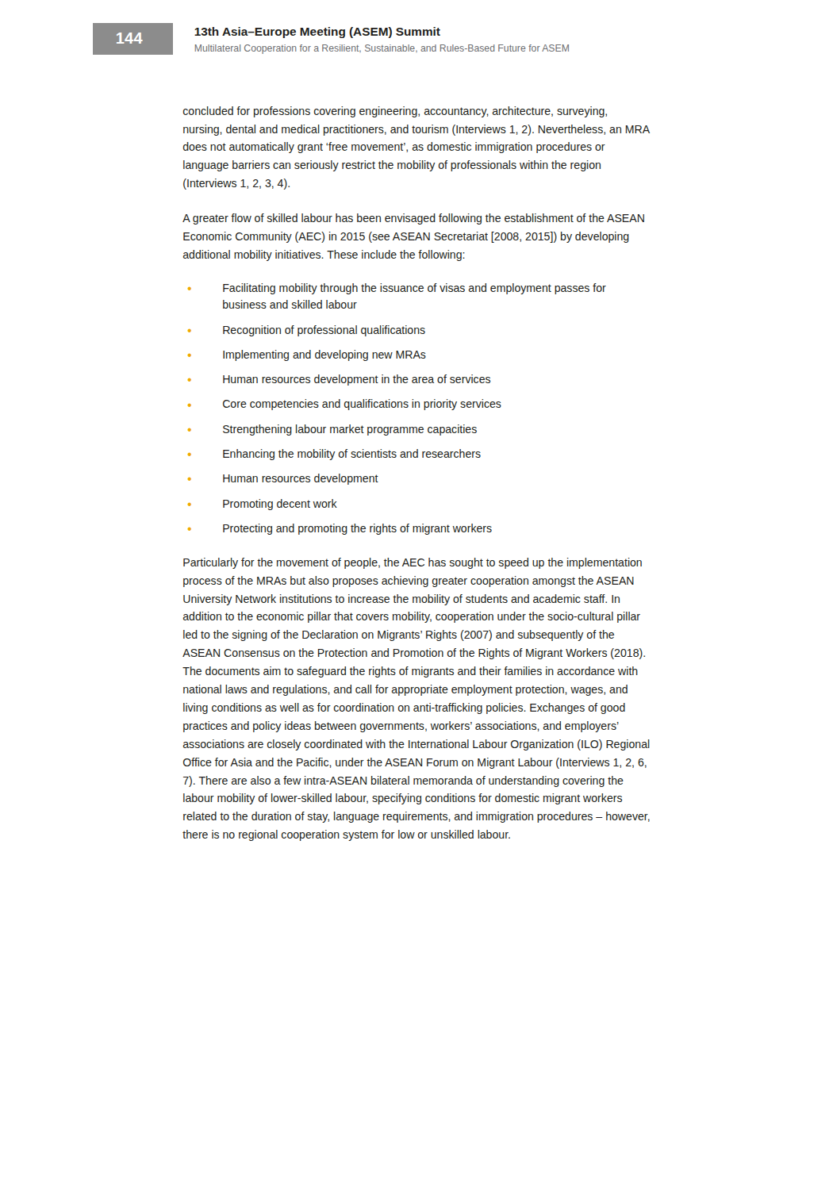144
13th Asia–Europe Meeting (ASEM) Summit
Multilateral Cooperation for a Resilient, Sustainable, and Rules-Based Future for ASEM
concluded for professions covering engineering, accountancy, architecture, surveying, nursing, dental and medical practitioners, and tourism (Interviews 1, 2). Nevertheless, an MRA does not automatically grant ‘free movement’, as domestic immigration procedures or language barriers can seriously restrict the mobility of professionals within the region (Interviews 1, 2, 3, 4).
A greater flow of skilled labour has been envisaged following the establishment of the ASEAN Economic Community (AEC) in 2015 (see ASEAN Secretariat [2008, 2015]) by developing additional mobility initiatives. These include the following:
Facilitating mobility through the issuance of visas and employment passes for business and skilled labour
Recognition of professional qualifications
Implementing and developing new MRAs
Human resources development in the area of services
Core competencies and qualifications in priority services
Strengthening labour market programme capacities
Enhancing the mobility of scientists and researchers
Human resources development
Promoting decent work
Protecting and promoting the rights of migrant workers
Particularly for the movement of people, the AEC has sought to speed up the implementation process of the MRAs but also proposes achieving greater cooperation amongst the ASEAN University Network institutions to increase the mobility of students and academic staff. In addition to the economic pillar that covers mobility, cooperation under the socio-cultural pillar led to the signing of the Declaration on Migrants’ Rights (2007) and subsequently of the ASEAN Consensus on the Protection and Promotion of the Rights of Migrant Workers (2018). The documents aim to safeguard the rights of migrants and their families in accordance with national laws and regulations, and call for appropriate employment protection, wages, and living conditions as well as for coordination on anti-trafficking policies. Exchanges of good practices and policy ideas between governments, workers’ associations, and employers’ associations are closely coordinated with the International Labour Organization (ILO) Regional Office for Asia and the Pacific, under the ASEAN Forum on Migrant Labour (Interviews 1, 2, 6, 7). There are also a few intra-ASEAN bilateral memoranda of understanding covering the labour mobility of lower-skilled labour, specifying conditions for domestic migrant workers related to the duration of stay, language requirements, and immigration procedures – however, there is no regional cooperation system for low or unskilled labour.